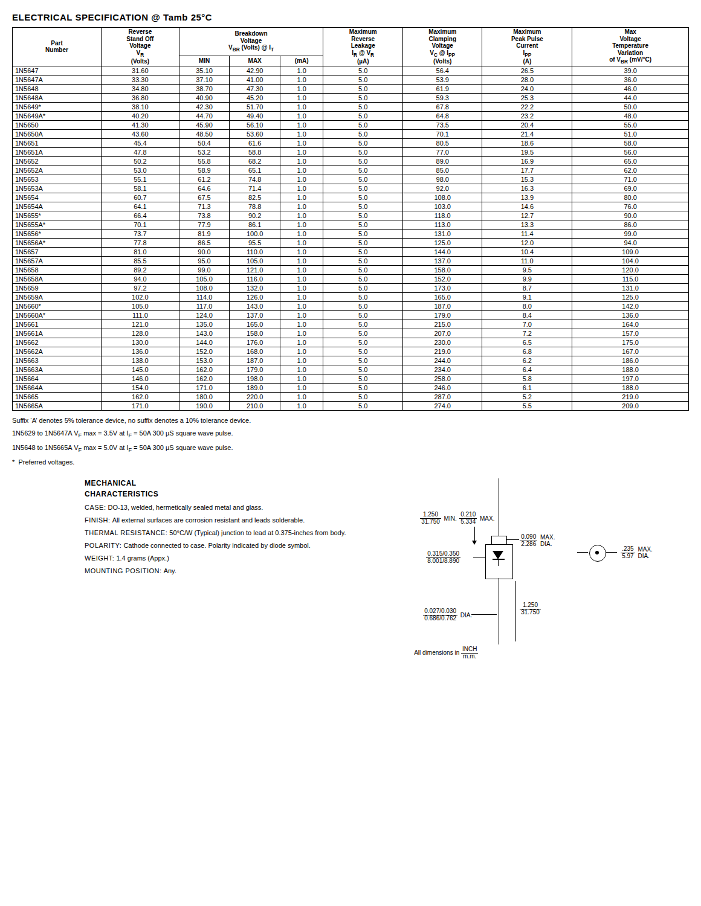ELECTRICAL SPECIFICATION @ Tamb 25°C
| Part Number | Reverse Stand Off Voltage V R (Volts) | Breakdown Voltage V BR (Volts) @ I T | Maximum Reverse Leakage I R @ V R (µA) | Maximum Clamping Voltage V C @ I PP (Volts) | Maximum Peak Pulse Current I PP (A) | Max Voltage Temperature Variation of V BR (mV/°C) |
| --- | --- | --- | --- | --- | --- | --- |
| MIN | MAX | (mA) |
| 1N5647 | 31.60 | 35.10 | 42.90 | 1.0 | 5.0 | 56.4 | 26.5 | 39.0 |
| 1N5647A | 33.30 | 37.10 | 41.00 | 1.0 | 5.0 | 53.9 | 28.0 | 36.0 |
| 1N5648 | 34.80 | 38.70 | 47.30 | 1.0 | 5.0 | 61.9 | 24.0 | 46.0 |
| 1N5648A | 36.80 | 40.90 | 45.20 | 1.0 | 5.0 | 59.3 | 25.3 | 44.0 |
| 1N5649* | 38.10 | 42.30 | 51.70 | 1.0 | 5.0 | 67.8 | 22.2 | 50.0 |
| 1N5649A* | 40.20 | 44.70 | 49.40 | 1.0 | 5.0 | 64.8 | 23.2 | 48.0 |
| 1N5650 | 41.30 | 45.90 | 56.10 | 1.0 | 5.0 | 73.5 | 20.4 | 55.0 |
| 1N5650A | 43.60 | 48.50 | 53.60 | 1.0 | 5.0 | 70.1 | 21.4 | 51.0 |
| 1N5651 | 45.4 | 50.4 | 61.6 | 1.0 | 5.0 | 80.5 | 18.6 | 58.0 |
| 1N5651A | 47.8 | 53.2 | 58.8 | 1.0 | 5.0 | 77.0 | 19.5 | 56.0 |
| 1N5652 | 50.2 | 55.8 | 68.2 | 1.0 | 5.0 | 89.0 | 16.9 | 65.0 |
| 1N5652A | 53.0 | 58.9 | 65.1 | 1.0 | 5.0 | 85.0 | 17.7 | 62.0 |
| 1N5653 | 55.1 | 61.2 | 74.8 | 1.0 | 5.0 | 98.0 | 15.3 | 71.0 |
| 1N5653A | 58.1 | 64.6 | 71.4 | 1.0 | 5.0 | 92.0 | 16.3 | 69.0 |
| 1N5654 | 60.7 | 67.5 | 82.5 | 1.0 | 5.0 | 108.0 | 13.9 | 80.0 |
| 1N5654A | 64.1 | 71.3 | 78.8 | 1.0 | 5.0 | 103.0 | 14.6 | 76.0 |
| 1N5655* | 66.4 | 73.8 | 90.2 | 1.0 | 5.0 | 118.0 | 12.7 | 90.0 |
| 1N5655A* | 70.1 | 77.9 | 86.1 | 1.0 | 5.0 | 113.0 | 13.3 | 86.0 |
| 1N5656* | 73.7 | 81.9 | 100.0 | 1.0 | 5.0 | 131.0 | 11.4 | 99.0 |
| 1N5656A* | 77.8 | 86.5 | 95.5 | 1.0 | 5.0 | 125.0 | 12.0 | 94.0 |
| 1N5657 | 81.0 | 90.0 | 110.0 | 1.0 | 5.0 | 144.0 | 10.4 | 109.0 |
| 1N5657A | 85.5 | 95.0 | 105.0 | 1.0 | 5.0 | 137.0 | 11.0 | 104.0 |
| 1N5658 | 89.2 | 99.0 | 121.0 | 1.0 | 5.0 | 158.0 | 9.5 | 120.0 |
| 1N5658A | 94.0 | 105.0 | 116.0 | 1.0 | 5.0 | 152.0 | 9.9 | 115.0 |
| 1N5659 | 97.2 | 108.0 | 132.0 | 1.0 | 5.0 | 173.0 | 8.7 | 131.0 |
| 1N5659A | 102.0 | 114.0 | 126.0 | 1.0 | 5.0 | 165.0 | 9.1 | 125.0 |
| 1N5660* | 105.0 | 117.0 | 143.0 | 1.0 | 5.0 | 187.0 | 8.0 | 142.0 |
| 1N5660A* | 111.0 | 124.0 | 137.0 | 1.0 | 5.0 | 179.0 | 8.4 | 136.0 |
| 1N5661 | 121.0 | 135.0 | 165.0 | 1.0 | 5.0 | 215.0 | 7.0 | 164.0 |
| 1N5661A | 128.0 | 143.0 | 158.0 | 1.0 | 5.0 | 207.0 | 7.2 | 157.0 |
| 1N5662 | 130.0 | 144.0 | 176.0 | 1.0 | 5.0 | 230.0 | 6.5 | 175.0 |
| 1N5662A | 136.0 | 152.0 | 168.0 | 1.0 | 5.0 | 219.0 | 6.8 | 167.0 |
| 1N5663 | 138.0 | 153.0 | 187.0 | 1.0 | 5.0 | 244.0 | 6.2 | 186.0 |
| 1N5663A | 145.0 | 162.0 | 179.0 | 1.0 | 5.0 | 234.0 | 6.4 | 188.0 |
| 1N5664 | 146.0 | 162.0 | 198.0 | 1.0 | 5.0 | 258.0 | 5.8 | 197.0 |
| 1N5664A | 154.0 | 171.0 | 189.0 | 1.0 | 5.0 | 246.0 | 6.1 | 188.0 |
| 1N5665 | 162.0 | 180.0 | 220.0 | 1.0 | 5.0 | 287.0 | 5.2 | 219.0 |
| 1N5665A | 171.0 | 190.0 | 210.0 | 1.0 | 5.0 | 274.0 | 5.5 | 209.0 |
Suffix ‘A’ denotes 5% tolerance device, no suffix denotes a 10% tolerance device.
1N5629 to 1N5647A VF max = 3.5V at IF = 50A 300 µS square wave pulse.
1N5648 to 1N5665A VF max = 5.0V at IF = 50A 300 µS square wave pulse.
* Preferred voltages.
MECHANICAL
CHARACTERISTICS
CASE:
DO-13, welded, hermetically sealed metal and glass.
FINISH:
All external surfaces are corrosion resistant and leads solderable.
THERMAL RESISTANCE:
50°C/W (Typical) junction to lead at 0.375-inches from body.
POLARITY:
Cathode connected to case. Polarity indicated by diode symbol.
WEIGHT:
1.4 grams (Appx.)
MOUNTING POSITION:
Any.
1.25031.750 MIN.
0.2105.334 MAX.
0.0902.286 MAX.
DIA.
0.315/0.3508.001/8.890
0.027/0.0300.686/0.762 DIA.
1.25031.750
.2355.97 MAX.
DIA.
All dimensions in INCH m.m.